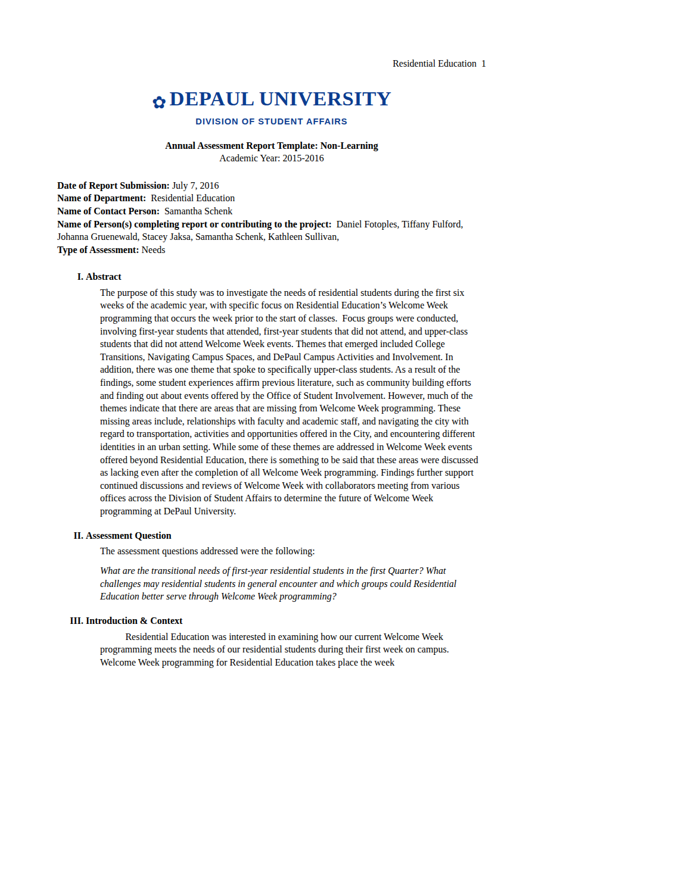Residential Education 1
✿DEPAUL UNIVERSITY
DIVISION OF STUDENT AFFAIRS
Annual Assessment Report Template: Non-Learning
Academic Year: 2015-2016
Date of Report Submission: July 7, 2016
Name of Department: Residential Education
Name of Contact Person: Samantha Schenk
Name of Person(s) completing report or contributing to the project: Daniel Fotoples, Tiffany Fulford, Johanna Gruenewald, Stacey Jaksa, Samantha Schenk, Kathleen Sullivan,
Type of Assessment: Needs
Abstract
The purpose of this study was to investigate the needs of residential students during the first six weeks of the academic year, with specific focus on Residential Education’s Welcome Week programming that occurs the week prior to the start of classes. Focus groups were conducted, involving first-year students that attended, first-year students that did not attend, and upper-class students that did not attend Welcome Week events. Themes that emerged included College Transitions, Navigating Campus Spaces, and DePaul Campus Activities and Involvement. In addition, there was one theme that spoke to specifically upper-class students. As a result of the findings, some student experiences affirm previous literature, such as community building efforts and finding out about events offered by the Office of Student Involvement. However, much of the themes indicate that there are areas that are missing from Welcome Week programming. These missing areas include, relationships with faculty and academic staff, and navigating the city with regard to transportation, activities and opportunities offered in the City, and encountering different identities in an urban setting. While some of these themes are addressed in Welcome Week events offered beyond Residential Education, there is something to be said that these areas were discussed as lacking even after the completion of all Welcome Week programming. Findings further support continued discussions and reviews of Welcome Week with collaborators meeting from various offices across the Division of Student Affairs to determine the future of Welcome Week programming at DePaul University.
Assessment Question
The assessment questions addressed were the following:
What are the transitional needs of first-year residential students in the first Quarter? What challenges may residential students in general encounter and which groups could Residential Education better serve through Welcome Week programming?
Introduction & Context
Residential Education was interested in examining how our current Welcome Week programming meets the needs of our residential students during their first week on campus. Welcome Week programming for Residential Education takes place the week